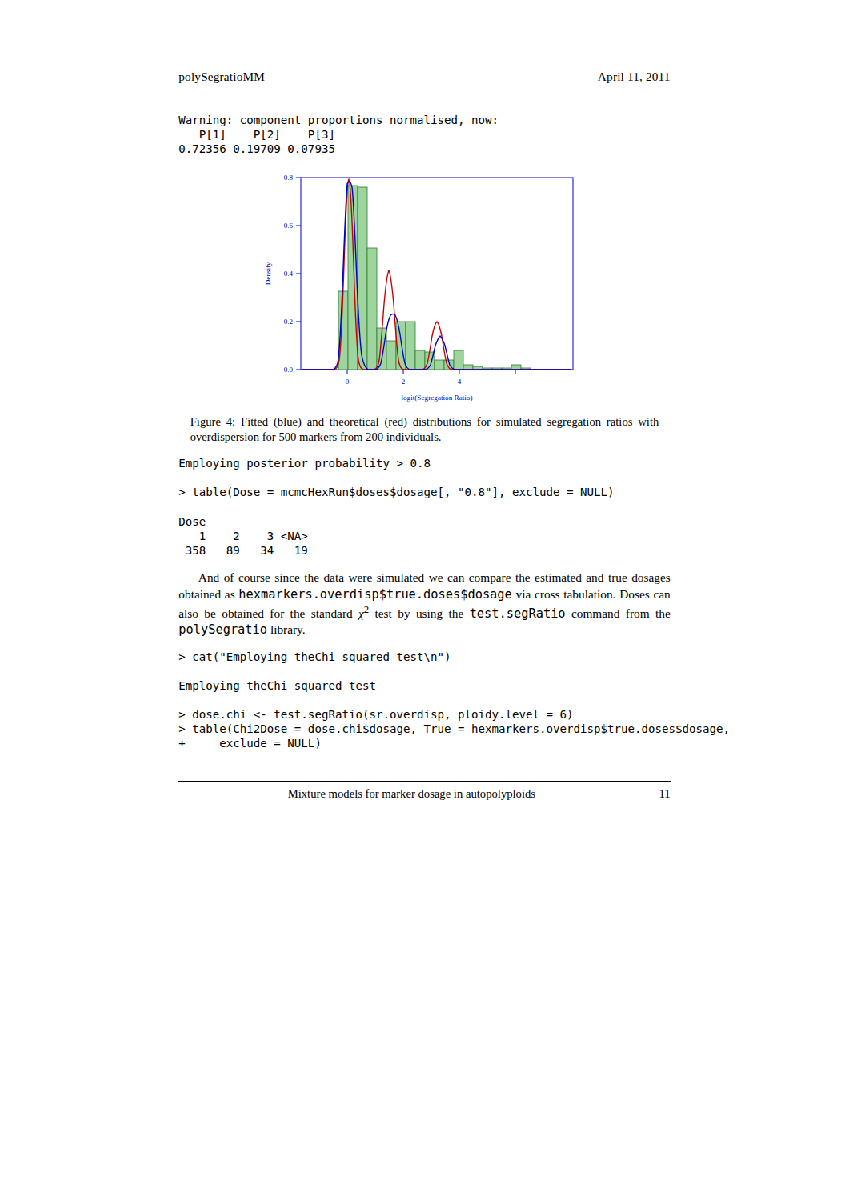polySegratioMM
April 11, 2011
Warning: component proportions normalised, now:
   P[1]    P[2]    P[3]
0.72356 0.19709 0.07935
0.0 0.2 0.4 0.6 0.8 Density 0 2 4 logit(Segregation Ratio)
Figure 4: Fitted (blue) and theoretical (red) distributions for simulated segregation ratios with overdispersion for 500 markers from 200 individuals.
Employing posterior probability > 0.8

> table(Dose = mcmcHexRun$doses$dosage[, "0.8"], exclude = NULL)

Dose
   1    2    3 <NA>
 358   89   34   19
And of course since the data were simulated we can compare the estimated and true dosages obtained as hexmarkers.overdisp$true.doses$dosage via cross tabulation. Doses can also be obtained for the standard χ2 test by using the test.segRatio command from the polySegratio library.
> cat("Employing theChi squared test\n")

Employing theChi squared test

> dose.chi <- test.segRatio(sr.overdisp, ploidy.level = 6)
> table(Chi2Dose = dose.chi$dosage, True = hexmarkers.overdisp$true.doses$dosage,
+     exclude = NULL)
Mixture models for marker dosage in autopolyploids
11